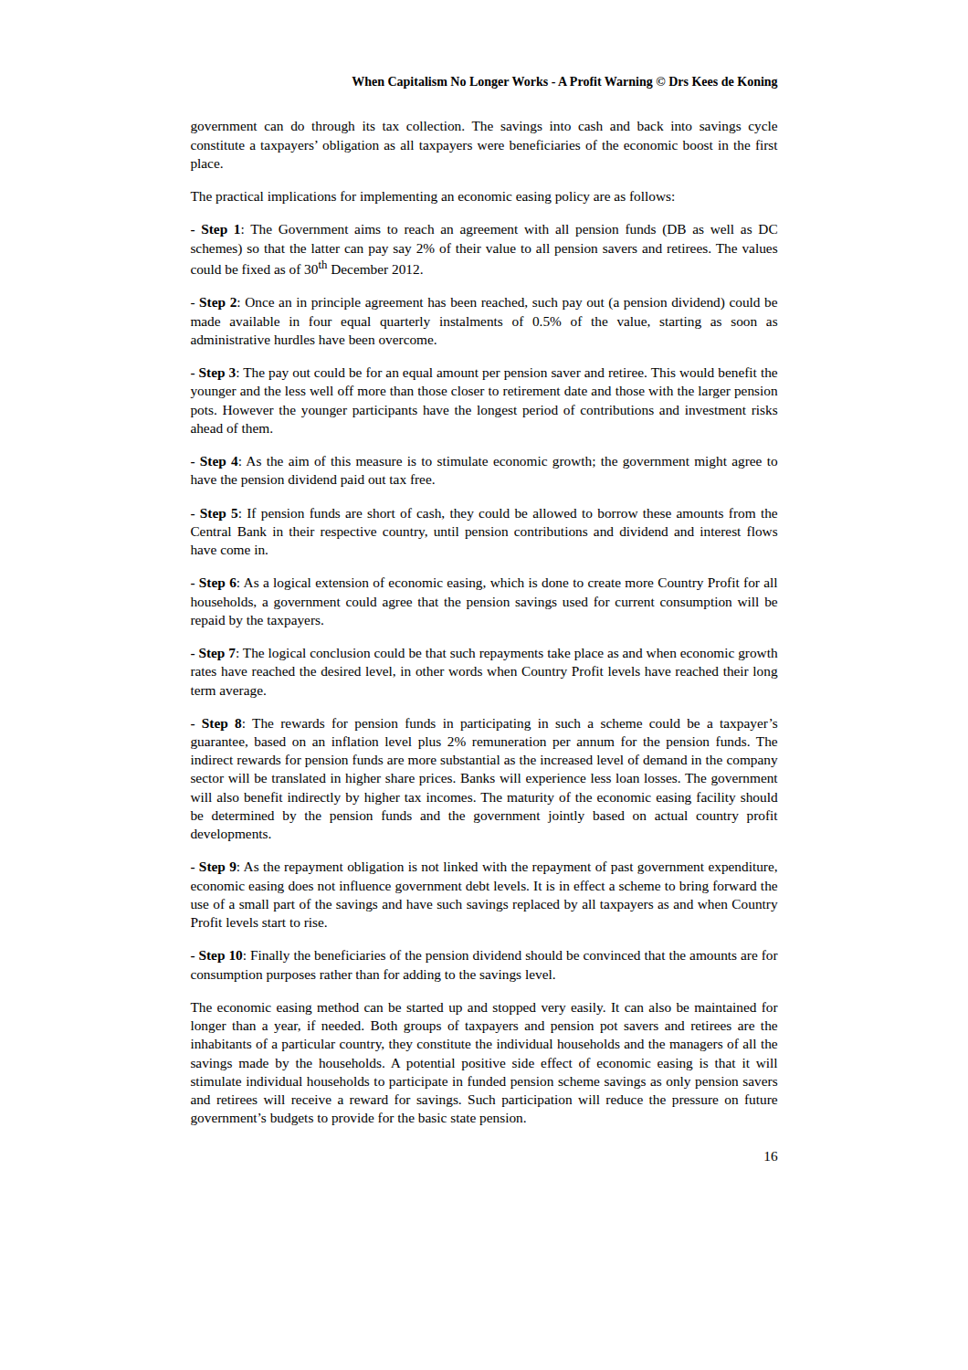When Capitalism No Longer Works - A Profit Warning © Drs Kees de Koning
government can do through its tax collection. The savings into cash and back into savings cycle constitute a taxpayers’ obligation as all taxpayers were beneficiaries of the economic boost in the first place.
The practical implications for implementing an economic easing policy are as follows:
- Step 1: The Government aims to reach an agreement with all pension funds (DB as well as DC schemes) so that the latter can pay say 2% of their value to all pension savers and retirees. The values could be fixed as of 30th December 2012.
- Step 2: Once an in principle agreement has been reached, such pay out (a pension dividend) could be made available in four equal quarterly instalments of 0.5% of the value, starting as soon as administrative hurdles have been overcome.
- Step 3: The pay out could be for an equal amount per pension saver and retiree. This would benefit the younger and the less well off more than those closer to retirement date and those with the larger pension pots. However the younger participants have the longest period of contributions and investment risks ahead of them.
- Step 4: As the aim of this measure is to stimulate economic growth; the government might agree to have the pension dividend paid out tax free.
- Step 5: If pension funds are short of cash, they could be allowed to borrow these amounts from the Central Bank in their respective country, until pension contributions and dividend and interest flows have come in.
- Step 6: As a logical extension of economic easing, which is done to create more Country Profit for all households, a government could agree that the pension savings used for current consumption will be repaid by the taxpayers.
- Step 7: The logical conclusion could be that such repayments take place as and when economic growth rates have reached the desired level, in other words when Country Profit levels have reached their long term average.
- Step 8: The rewards for pension funds in participating in such a scheme could be a taxpayer’s guarantee, based on an inflation level plus 2% remuneration per annum for the pension funds. The indirect rewards for pension funds are more substantial as the increased level of demand in the company sector will be translated in higher share prices. Banks will experience less loan losses. The government will also benefit indirectly by higher tax incomes. The maturity of the economic easing facility should be determined by the pension funds and the government jointly based on actual country profit developments.
- Step 9: As the repayment obligation is not linked with the repayment of past government expenditure, economic easing does not influence government debt levels. It is in effect a scheme to bring forward the use of a small part of the savings and have such savings replaced by all taxpayers as and when Country Profit levels start to rise.
- Step 10: Finally the beneficiaries of the pension dividend should be convinced that the amounts are for consumption purposes rather than for adding to the savings level.
The economic easing method can be started up and stopped very easily. It can also be maintained for longer than a year, if needed. Both groups of taxpayers and pension pot savers and retirees are the inhabitants of a particular country, they constitute the individual households and the managers of all the savings made by the households. A potential positive side effect of economic easing is that it will stimulate individual households to participate in funded pension scheme savings as only pension savers and retirees will receive a reward for savings. Such participation will reduce the pressure on future government’s budgets to provide for the basic state pension.
16